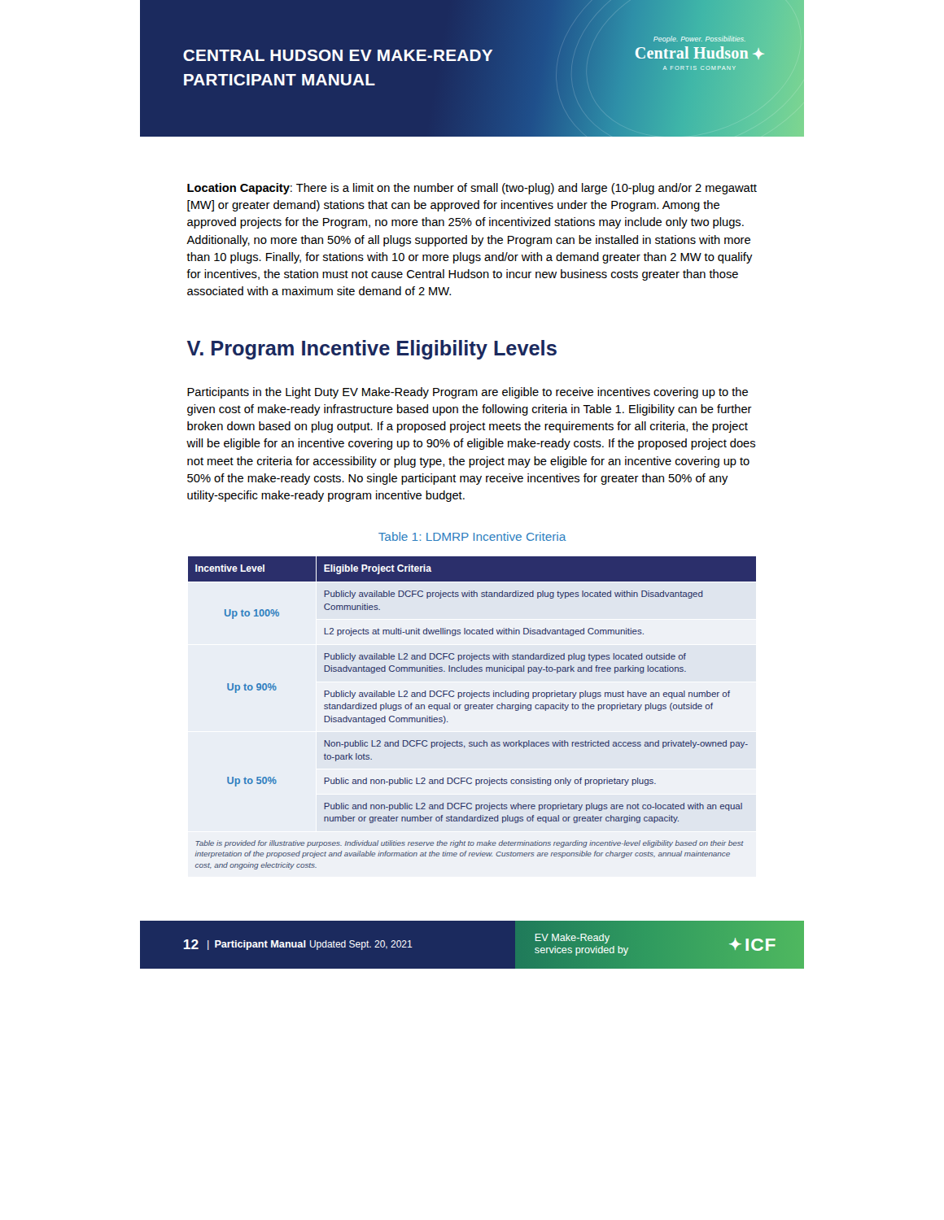CENTRAL HUDSON EV MAKE-READY
PARTICIPANT MANUAL
People. Power. Possibilities.
Central Hudson✦
A FORTIS COMPANY
Location Capacity: There is a limit on the number of small (two-plug) and large (10-plug and/or 2 megawatt [MW] or greater demand) stations that can be approved for incentives under the Program. Among the approved projects for the Program, no more than 25% of incentivized stations may include only two plugs. Additionally, no more than 50% of all plugs supported by the Program can be installed in stations with more than 10 plugs. Finally, for stations with 10 or more plugs and/or with a demand greater than 2 MW to qualify for incentives, the station must not cause Central Hudson to incur new business costs greater than those associated with a maximum site demand of 2 MW.
V. Program Incentive Eligibility Levels
Participants in the Light Duty EV Make-Ready Program are eligible to receive incentives covering up to the given cost of make-ready infrastructure based upon the following criteria in Table 1. Eligibility can be further broken down based on plug output. If a proposed project meets the requirements for all criteria, the project will be eligible for an incentive covering up to 90% of eligible make-ready costs. If the proposed project does not meet the criteria for accessibility or plug type, the project may be eligible for an incentive covering up to 50% of the make-ready costs. No single participant may receive incentives for greater than 50% of any utility-specific make-ready program incentive budget.
Table 1: LDMRP Incentive Criteria
| Incentive Level | Eligible Project Criteria |
| --- | --- |
| Up to 100% | Publicly available DCFC projects with standardized plug types located within Disadvantaged Communities. |
| L2 projects at multi-unit dwellings located within Disadvantaged Communities. |
| Up to 90% | Publicly available L2 and DCFC projects with standardized plug types located outside of Disadvantaged Communities. Includes municipal pay-to-park and free parking locations. |
| Publicly available L2 and DCFC projects including proprietary plugs must have an equal number of standardized plugs of an equal or greater charging capacity to the proprietary plugs (outside of Disadvantaged Communities). |
| Up to 50% | Non-public L2 and DCFC projects, such as workplaces with restricted access and privately-owned pay-to-park lots. |
| Public and non-public L2 and DCFC projects consisting only of proprietary plugs. |
| Public and non-public L2 and DCFC projects where proprietary plugs are not co-located with an equal number or greater number of standardized plugs of equal or greater charging capacity. |
Table is provided for illustrative purposes. Individual utilities reserve the right to make determinations regarding incentive-level eligibility based on their best interpretation of the proposed project and available information at the time of review. Customers are responsible for charger costs, annual maintenance cost, and ongoing electricity costs.
12 | Participant Manual Updated Sept. 20, 2021
EV Make-Ready
services provided by
✦ICF